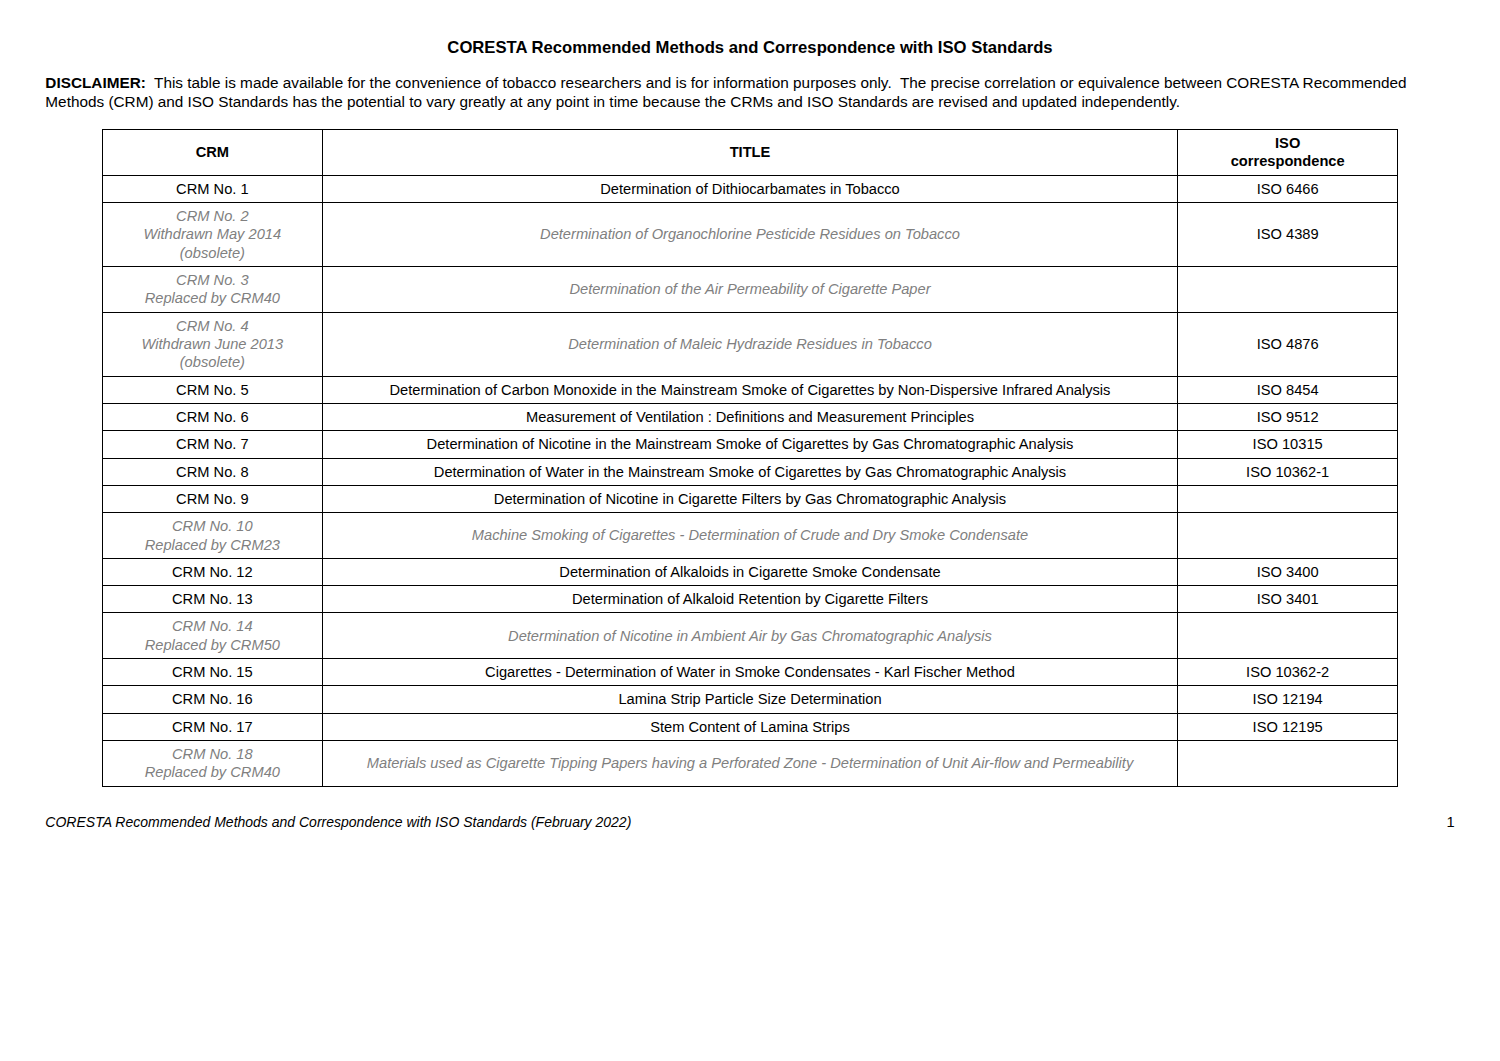CORESTA Recommended Methods and Correspondence with ISO Standards
DISCLAIMER: This table is made available for the convenience of tobacco researchers and is for information purposes only. The precise correlation or equivalence between CORESTA Recommended Methods (CRM) and ISO Standards has the potential to vary greatly at any point in time because the CRMs and ISO Standards are revised and updated independently.
| CRM | TITLE | ISO correspondence |
| --- | --- | --- |
| CRM No. 1 | Determination of Dithiocarbamates in Tobacco | ISO 6466 |
| CRM No. 2 Withdrawn May 2014 (obsolete) | Determination of Organochlorine Pesticide Residues on Tobacco | ISO 4389 |
| CRM No. 3 Replaced by CRM40 | Determination of the Air Permeability of Cigarette Paper | |
| CRM No. 4 Withdrawn June 2013 (obsolete) | Determination of Maleic Hydrazide Residues in Tobacco | ISO 4876 |
| CRM No. 5 | Determination of Carbon Monoxide in the Mainstream Smoke of Cigarettes by Non-Dispersive Infrared Analysis | ISO 8454 |
| CRM No. 6 | Measurement of Ventilation : Definitions and Measurement Principles | ISO 9512 |
| CRM No. 7 | Determination of Nicotine in the Mainstream Smoke of Cigarettes by Gas Chromatographic Analysis | ISO 10315 |
| CRM No. 8 | Determination of Water in the Mainstream Smoke of Cigarettes by Gas Chromatographic Analysis | ISO 10362-1 |
| CRM No. 9 | Determination of Nicotine in Cigarette Filters by Gas Chromatographic Analysis | |
| CRM No. 10 Replaced by CRM23 | Machine Smoking of Cigarettes - Determination of Crude and Dry Smoke Condensate | |
| CRM No. 12 | Determination of Alkaloids in Cigarette Smoke Condensate | ISO 3400 |
| CRM No. 13 | Determination of Alkaloid Retention by Cigarette Filters | ISO 3401 |
| CRM No. 14 Replaced by CRM50 | Determination of Nicotine in Ambient Air by Gas Chromatographic Analysis | |
| CRM No. 15 | Cigarettes - Determination of Water in Smoke Condensates - Karl Fischer Method | ISO 10362-2 |
| CRM No. 16 | Lamina Strip Particle Size Determination | ISO 12194 |
| CRM No. 17 | Stem Content of Lamina Strips | ISO 12195 |
| CRM No. 18 Replaced by CRM40 | Materials used as Cigarette Tipping Papers having a Perforated Zone - Determination of Unit Air-flow and Permeability | |
CORESTA Recommended Methods and Correspondence with ISO Standards (February 2022) 1